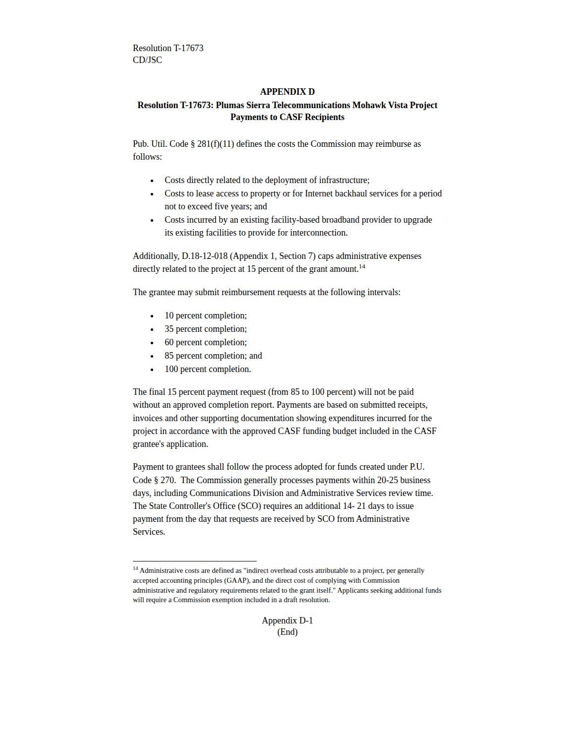Resolution T-17673
CD/JSC
APPENDIX D
Resolution T-17673: Plumas Sierra Telecommunications Mohawk Vista Project
Payments to CASF Recipients
Pub. Util. Code § 281(f)(11) defines the costs the Commission may reimburse as follows:
Costs directly related to the deployment of infrastructure;
Costs to lease access to property or for Internet backhaul services for a period not to exceed five years; and
Costs incurred by an existing facility-based broadband provider to upgrade its existing facilities to provide for interconnection.
Additionally, D.18-12-018 (Appendix 1, Section 7) caps administrative expenses directly related to the project at 15 percent of the grant amount.14
The grantee may submit reimbursement requests at the following intervals:
10 percent completion;
35 percent completion;
60 percent completion;
85 percent completion; and
100 percent completion.
The final 15 percent payment request (from 85 to 100 percent) will not be paid without an approved completion report. Payments are based on submitted receipts, invoices and other supporting documentation showing expenditures incurred for the project in accordance with the approved CASF funding budget included in the CASF grantee's application.
Payment to grantees shall follow the process adopted for funds created under P.U. Code § 270. The Commission generally processes payments within 20-25 business days, including Communications Division and Administrative Services review time. The State Controller's Office (SCO) requires an additional 14- 21 days to issue payment from the day that requests are received by SCO from Administrative Services.
14 Administrative costs are defined as "indirect overhead costs attributable to a project, per generally accepted accounting principles (GAAP), and the direct cost of complying with Commission administrative and regulatory requirements related to the grant itself." Applicants seeking additional funds will require a Commission exemption included in a draft resolution.
Appendix D-1
(End)